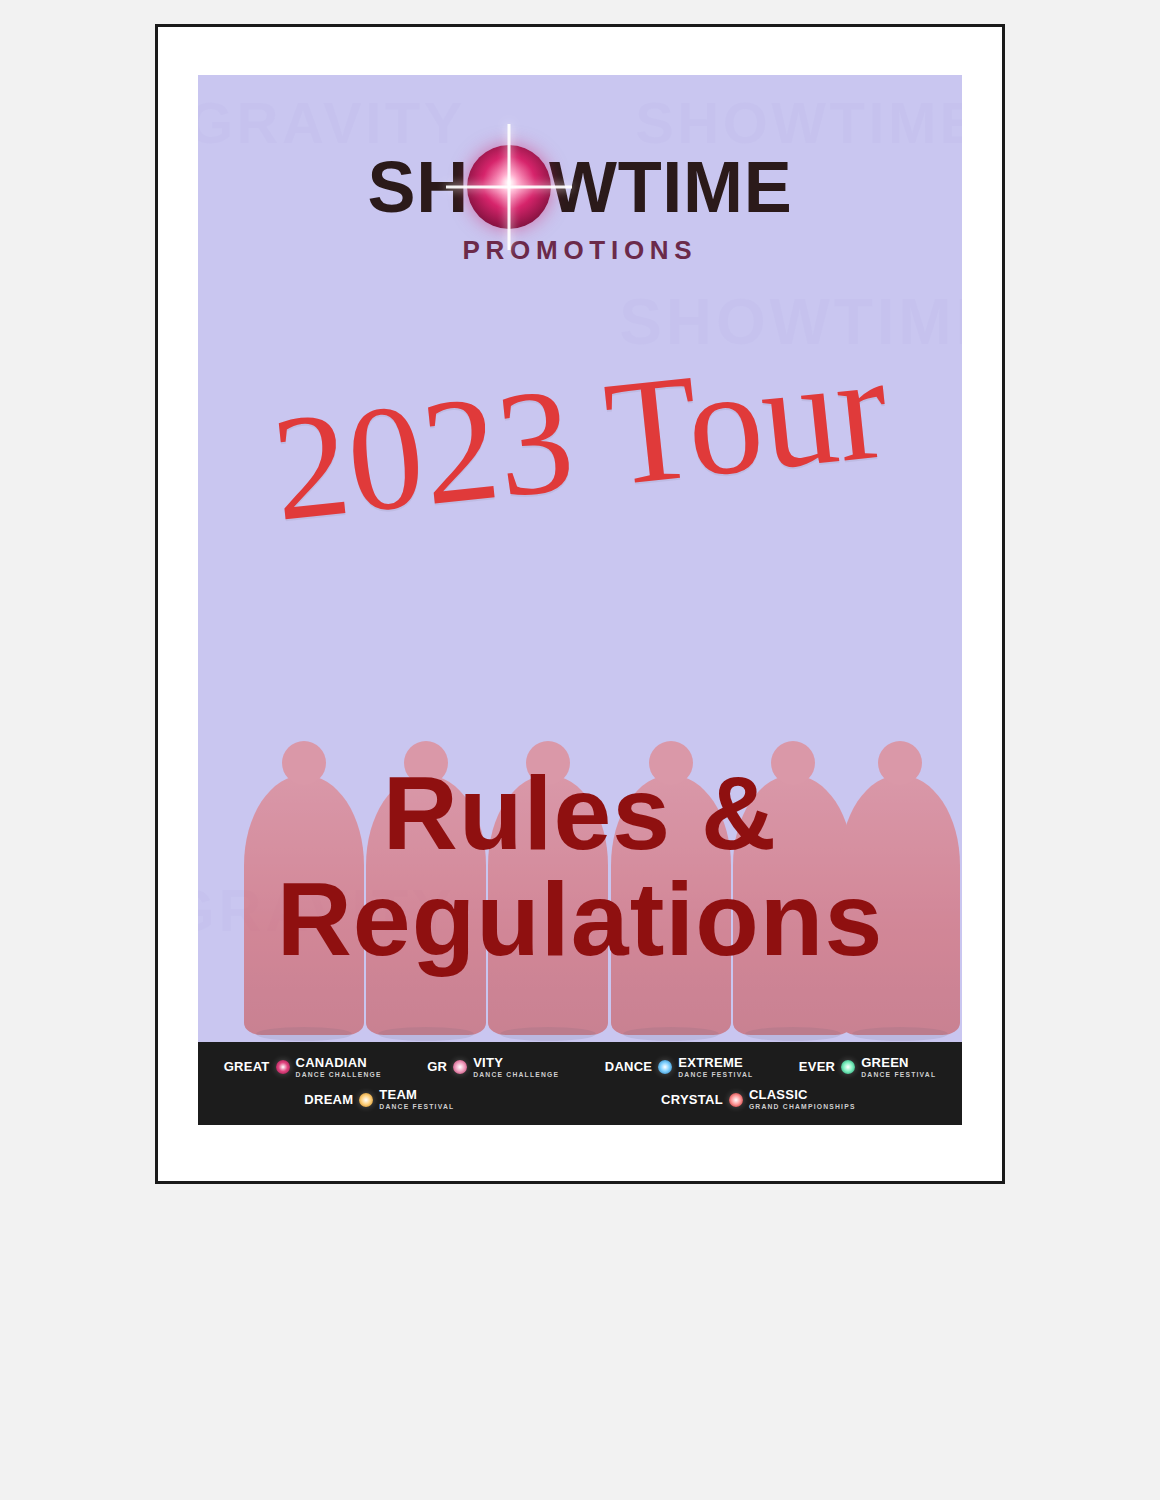Gravity Showtime Showtime Gravity
SH WTIME
PROMOTIONS
2023 Tour
Rules &
Regulations
GREAT CANADIAN DANCE CHALLENGE
GR VITY DANCE CHALLENGE
DANCE EXTREME DANCE FESTIVAL
EVER GREEN DANCE FESTIVAL
DREAM TEAM DANCE FESTIVAL
CRYSTAL CLASSIC GRAND CHAMPIONSHIPS